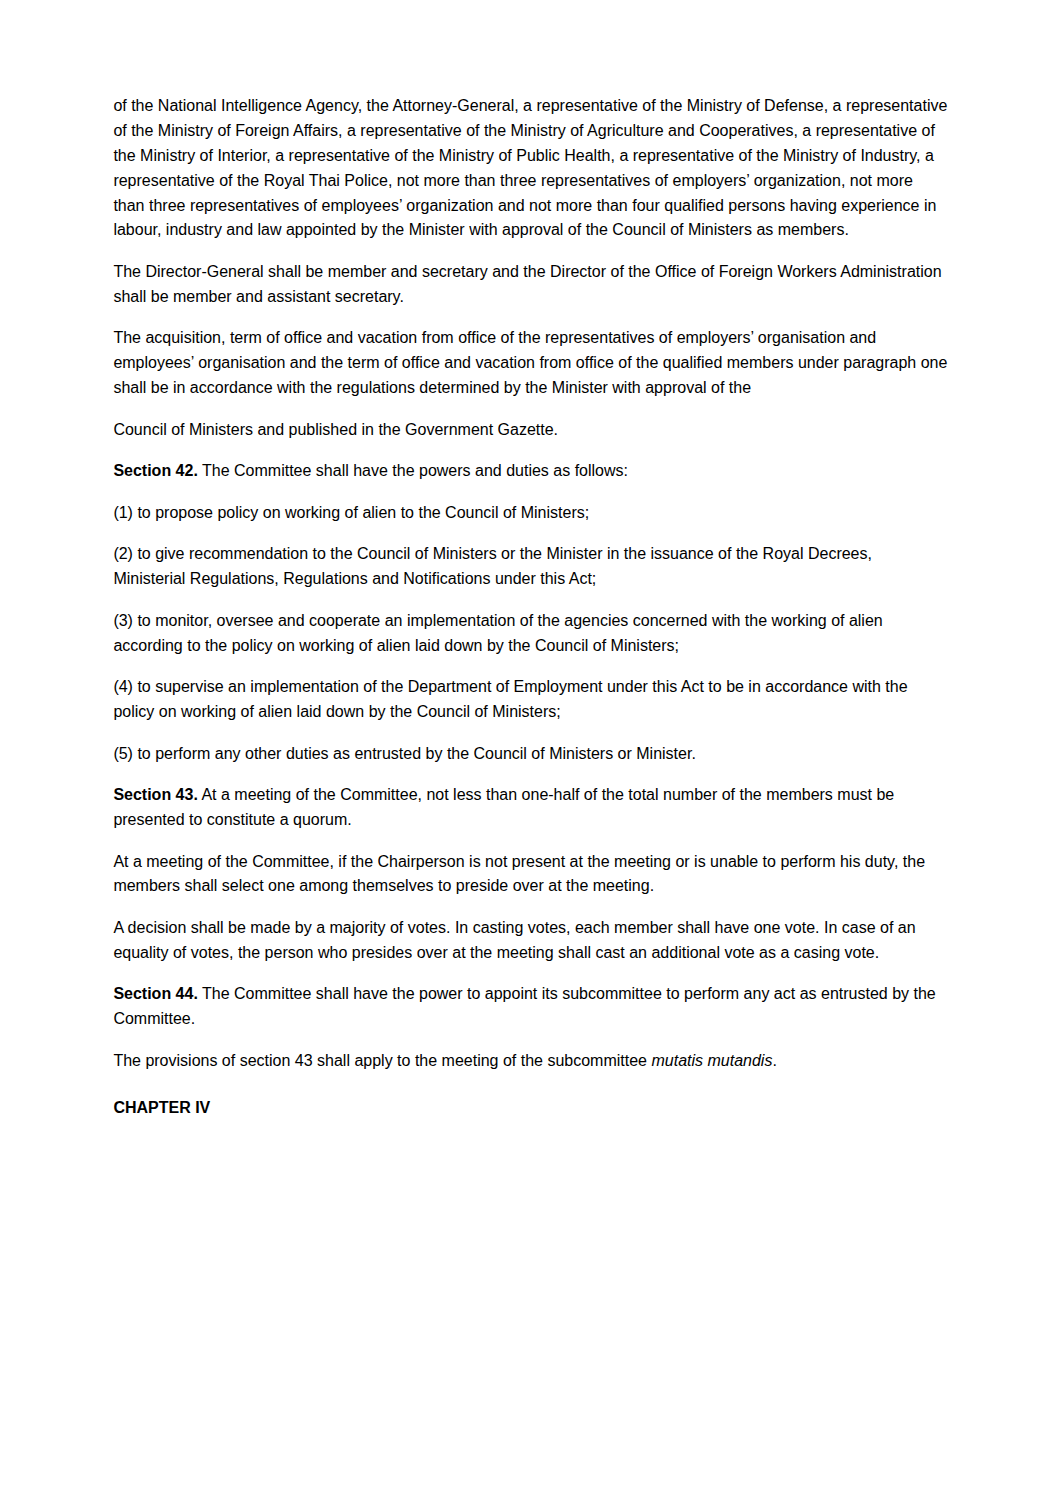of the National Intelligence Agency, the Attorney-General, a representative of the Ministry of Defense, a representative of the Ministry of Foreign Affairs, a representative of the Ministry of Agriculture and Cooperatives, a representative of the Ministry of Interior, a representative of the Ministry of Public Health, a representative of the Ministry of Industry, a representative of the Royal Thai Police, not more than three representatives of employers’ organization, not more than three representatives of employees’ organization and not more than four qualified persons having experience in labour, industry and law appointed by the Minister with approval of the Council of Ministers as members.
The Director-General shall be member and secretary and the Director of the Office of Foreign Workers Administration shall be member and assistant secretary.
The acquisition, term of office and vacation from office of the representatives of employers’ organisation and employees’ organisation and the term of office and vacation from office of the qualified members under paragraph one shall be in accordance with the regulations determined by the Minister with approval of the
Council of Ministers and published in the Government Gazette.
Section 42. The Committee shall have the powers and duties as follows:
(1) to propose policy on working of alien to the Council of Ministers;
(2) to give recommendation to the Council of Ministers or the Minister in the issuance of the Royal Decrees, Ministerial Regulations, Regulations and Notifications under this Act;
(3) to monitor, oversee and cooperate an implementation of the agencies concerned with the working of alien according to the policy on working of alien laid down by the Council of Ministers;
(4) to supervise an implementation of the Department of Employment under this Act to be in accordance with the policy on working of alien laid down by the Council of Ministers;
(5) to perform any other duties as entrusted by the Council of Ministers or Minister.
Section 43. At a meeting of the Committee, not less than one-half of the total number of the members must be presented to constitute a quorum.
At a meeting of the Committee, if the Chairperson is not present at the meeting or is unable to perform his duty, the members shall select one among themselves to preside over at the meeting.
A decision shall be made by a majority of votes. In casting votes, each member shall have one vote. In case of an equality of votes, the person who presides over at the meeting shall cast an additional vote as a casing vote.
Section 44. The Committee shall have the power to appoint its subcommittee to perform any act as entrusted by the Committee.
The provisions of section 43 shall apply to the meeting of the subcommittee mutatis mutandis.
CHAPTER IV